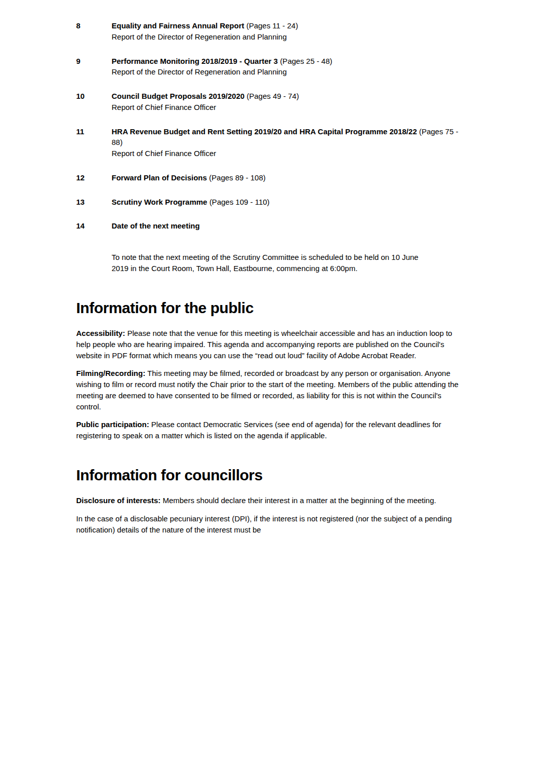8 Equality and Fairness Annual Report (Pages 11 - 24) Report of the Director of Regeneration and Planning
9 Performance Monitoring 2018/2019 - Quarter 3 (Pages 25 - 48) Report of the Director of Regeneration and Planning
10 Council Budget Proposals 2019/2020 (Pages 49 - 74) Report of Chief Finance Officer
11 HRA Revenue Budget and Rent Setting 2019/20 and HRA Capital Programme 2018/22 (Pages 75 - 88) Report of Chief Finance Officer
12 Forward Plan of Decisions (Pages 89 - 108)
13 Scrutiny Work Programme (Pages 109 - 110)
14 Date of the next meeting
To note that the next meeting of the Scrutiny Committee is scheduled to be held on 10 June 2019 in the Court Room, Town Hall, Eastbourne, commencing at 6:00pm.
Information for the public
Accessibility: Please note that the venue for this meeting is wheelchair accessible and has an induction loop to help people who are hearing impaired. This agenda and accompanying reports are published on the Council's website in PDF format which means you can use the “read out loud” facility of Adobe Acrobat Reader.
Filming/Recording: This meeting may be filmed, recorded or broadcast by any person or organisation. Anyone wishing to film or record must notify the Chair prior to the start of the meeting. Members of the public attending the meeting are deemed to have consented to be filmed or recorded, as liability for this is not within the Council's control.
Public participation: Please contact Democratic Services (see end of agenda) for the relevant deadlines for registering to speak on a matter which is listed on the agenda if applicable.
Information for councillors
Disclosure of interests: Members should declare their interest in a matter at the beginning of the meeting.
In the case of a disclosable pecuniary interest (DPI), if the interest is not registered (nor the subject of a pending notification) details of the nature of the interest must be